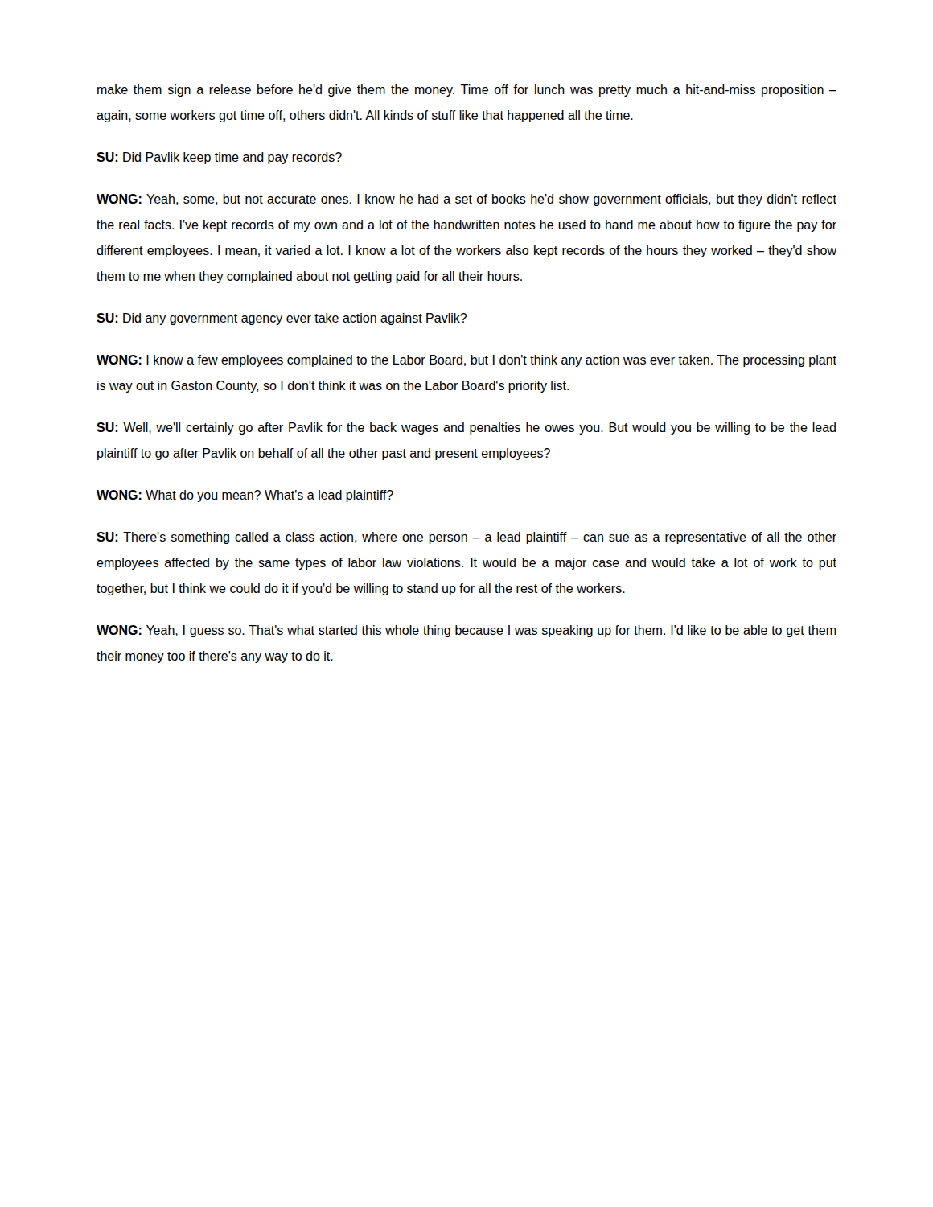make them sign a release before he'd give them the money. Time off for lunch was pretty much a hit-and-miss proposition – again, some workers got time off, others didn't. All kinds of stuff like that happened all the time.
SU: Did Pavlik keep time and pay records?
WONG: Yeah, some, but not accurate ones. I know he had a set of books he'd show government officials, but they didn't reflect the real facts. I've kept records of my own and a lot of the handwritten notes he used to hand me about how to figure the pay for different employees. I mean, it varied a lot. I know a lot of the workers also kept records of the hours they worked – they'd show them to me when they complained about not getting paid for all their hours.
SU: Did any government agency ever take action against Pavlik?
WONG: I know a few employees complained to the Labor Board, but I don't think any action was ever taken. The processing plant is way out in Gaston County, so I don't think it was on the Labor Board's priority list.
SU: Well, we'll certainly go after Pavlik for the back wages and penalties he owes you. But would you be willing to be the lead plaintiff to go after Pavlik on behalf of all the other past and present employees?
WONG: What do you mean? What's a lead plaintiff?
SU: There's something called a class action, where one person – a lead plaintiff – can sue as a representative of all the other employees affected by the same types of labor law violations. It would be a major case and would take a lot of work to put together, but I think we could do it if you'd be willing to stand up for all the rest of the workers.
WONG: Yeah, I guess so. That's what started this whole thing because I was speaking up for them. I'd like to be able to get them their money too if there's any way to do it.